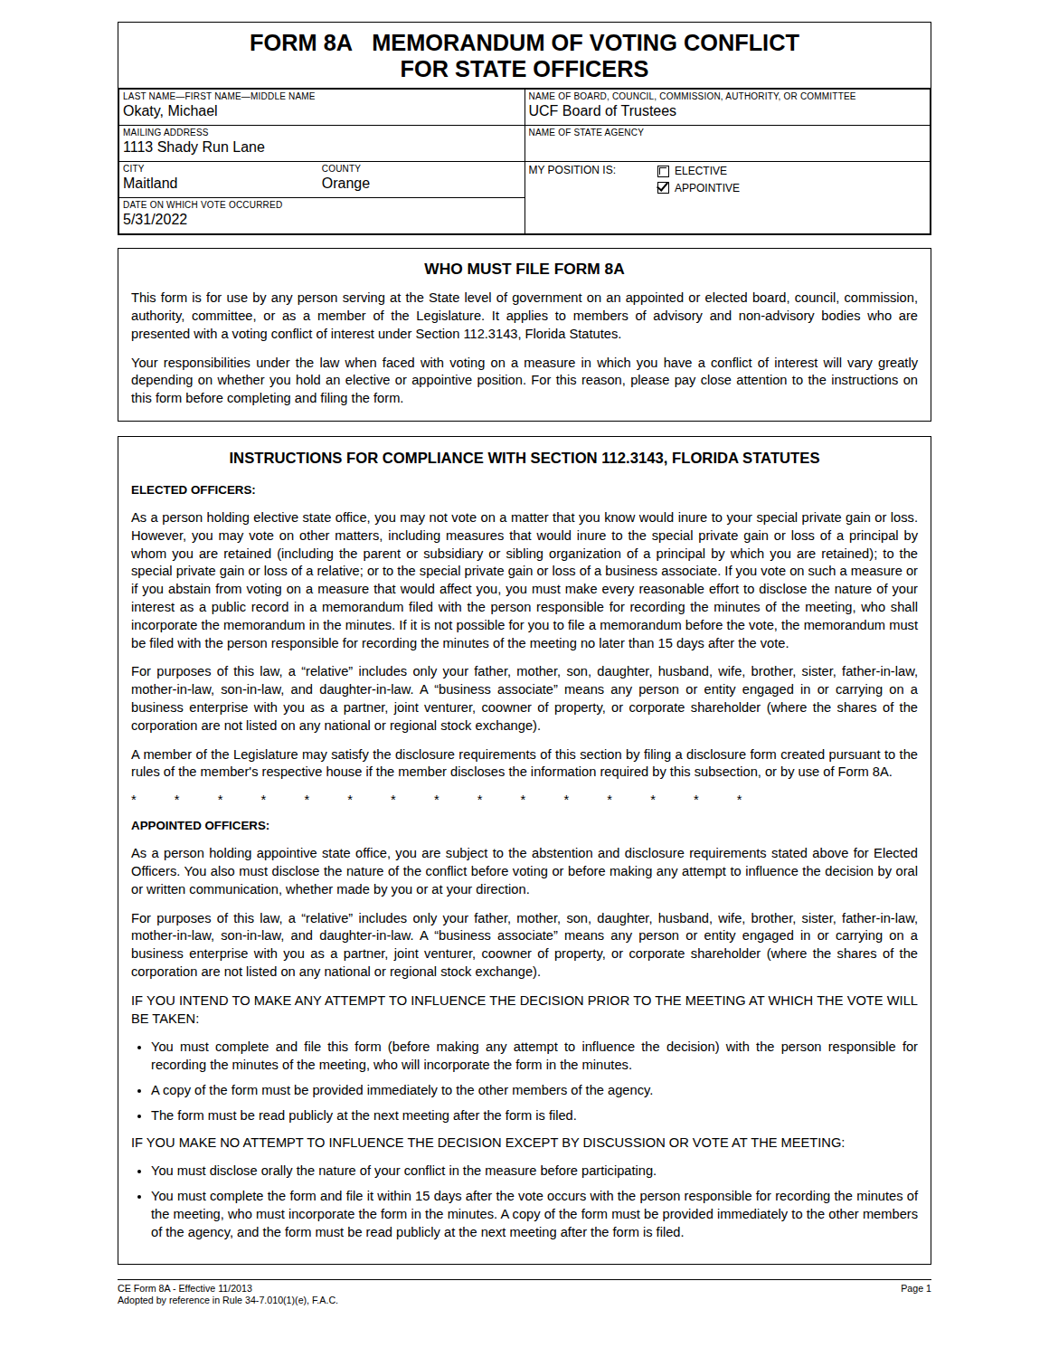FORM 8A MEMORANDUM OF VOTING CONFLICT
FOR STATE OFFICERS
| LAST NAME—FIRST NAME—MIDDLE NAME Okaty, Michael | NAME OF BOARD, COUNCIL, COMMISSION, AUTHORITY, OR COMMITTEE UCF Board of Trustees |
| MAILING ADDRESS 1113 Shady Run Lane | NAME OF STATE AGENCY |
| CITY Maitland COUNTY Orange | MY POSITION IS: ELECTIVE MY POSITION IS: APPOINTIVE |
| DATE ON WHICH VOTE OCCURRED 5/31/2022 |
WHO MUST FILE FORM 8A
This form is for use by any person serving at the State level of government on an appointed or elected board, council, commission, authority, committee, or as a member of the Legislature. It applies to members of advisory and non-advisory bodies who are presented with a voting conflict of interest under Section 112.3143, Florida Statutes.
Your responsibilities under the law when faced with voting on a measure in which you have a conflict of interest will vary greatly depending on whether you hold an elective or appointive position. For this reason, please pay close attention to the instructions on this form before completing and filing the form.
INSTRUCTIONS FOR COMPLIANCE WITH SECTION 112.3143, FLORIDA STATUTES
ELECTED OFFICERS:
As a person holding elective state office, you may not vote on a matter that you know would inure to your special private gain or loss. However, you may vote on other matters, including measures that would inure to the special private gain or loss of a principal by whom you are retained (including the parent or subsidiary or sibling organization of a principal by which you are retained); to the special private gain or loss of a relative; or to the special private gain or loss of a business associate. If you vote on such a measure or if you abstain from voting on a measure that would affect you, you must make every reasonable effort to disclose the nature of your interest as a public record in a memorandum filed with the person responsible for recording the minutes of the meeting, who shall incorporate the memorandum in the minutes. If it is not possible for you to file a memorandum before the vote, the memorandum must be filed with the person responsible for recording the minutes of the meeting no later than 15 days after the vote.
For purposes of this law, a “relative” includes only your father, mother, son, daughter, husband, wife, brother, sister, father-in-law, mother-in-law, son-in-law, and daughter-in-law. A “business associate” means any person or entity engaged in or carrying on a business enterprise with you as a partner, joint venturer, coowner of property, or corporate shareholder (where the shares of the corporation are not listed on any national or regional stock exchange).
A member of the Legislature may satisfy the disclosure requirements of this section by filing a disclosure form created pursuant to the rules of the member's respective house if the member discloses the information required by this subsection, or by use of Form 8A.
***************
APPOINTED OFFICERS:
As a person holding appointive state office, you are subject to the abstention and disclosure requirements stated above for Elected Officers. You also must disclose the nature of the conflict before voting or before making any attempt to influence the decision by oral or written communication, whether made by you or at your direction.
For purposes of this law, a “relative” includes only your father, mother, son, daughter, husband, wife, brother, sister, father-in-law, mother-in-law, son-in-law, and daughter-in-law. A “business associate” means any person or entity engaged in or carrying on a business enterprise with you as a partner, joint venturer, coowner of property, or corporate shareholder (where the shares of the corporation are not listed on any national or regional stock exchange).
IF YOU INTEND TO MAKE ANY ATTEMPT TO INFLUENCE THE DECISION PRIOR TO THE MEETING AT WHICH THE VOTE WILL BE TAKEN:
You must complete and file this form (before making any attempt to influence the decision) with the person responsible for recording the minutes of the meeting, who will incorporate the form in the minutes.
A copy of the form must be provided immediately to the other members of the agency.
The form must be read publicly at the next meeting after the form is filed.
IF YOU MAKE NO ATTEMPT TO INFLUENCE THE DECISION EXCEPT BY DISCUSSION OR VOTE AT THE MEETING:
You must disclose orally the nature of your conflict in the measure before participating.
You must complete the form and file it within 15 days after the vote occurs with the person responsible for recording the minutes of the meeting, who must incorporate the form in the minutes. A copy of the form must be provided immediately to the other members of the agency, and the form must be read publicly at the next meeting after the form is filed.
CE Form 8A - Effective 11/2013
Adopted by reference in Rule 34-7.010(1)(e), F.A.C.
Page 1